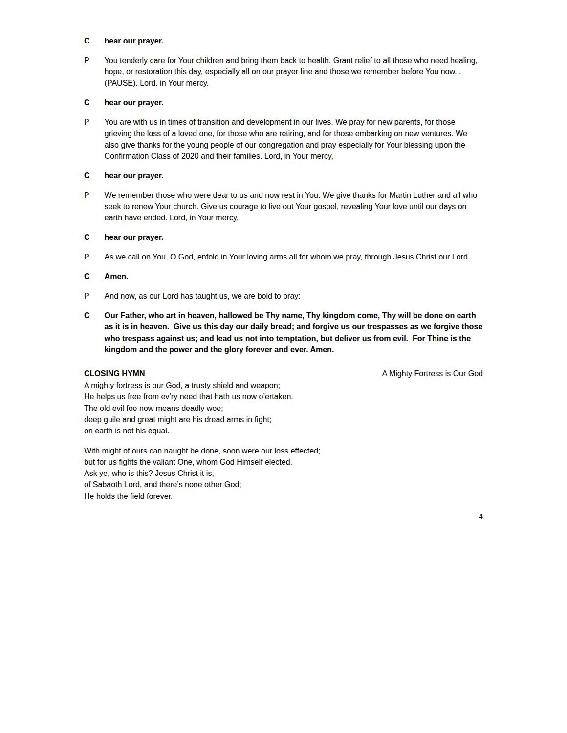C
hear our prayer.
P
You tenderly care for Your children and bring them back to health. Grant relief to all those who need healing, hope, or restoration this day, especially all on our prayer line and those we remember before You now...(PAUSE). Lord, in Your mercy,
C
hear our prayer.
P
You are with us in times of transition and development in our lives. We pray for new parents, for those grieving the loss of a loved one, for those who are retiring, and for those embarking on new ventures. We also give thanks for the young people of our congregation and pray especially for Your blessing upon the Confirmation Class of 2020 and their families. Lord, in Your mercy,
C
hear our prayer.
P
We remember those who were dear to us and now rest in You. We give thanks for Martin Luther and all who seek to renew Your church. Give us courage to live out Your gospel, revealing Your love until our days on earth have ended. Lord, in Your mercy,
C
hear our prayer.
P
As we call on You, O God, enfold in Your loving arms all for whom we pray, through Jesus Christ our Lord.
C
Amen.
P
And now, as our Lord has taught us, we are bold to pray:
C
Our Father, who art in heaven, hallowed be Thy name, Thy kingdom come, Thy will be done on earth as it is in heaven. Give us this day our daily bread; and forgive us our trespasses as we forgive those who trespass against us; and lead us not into temptation, but deliver us from evil. For Thine is the kingdom and the power and the glory forever and ever. Amen.
CLOSING HYMN A Mighty Fortress is Our God
A mighty fortress is our God, a trusty shield and weapon;
He helps us free from ev’ry need that hath us now o’ertaken.
The old evil foe now means deadly woe;
deep guile and great might are his dread arms in fight;
on earth is not his equal.
With might of ours can naught be done, soon were our loss effected;
but for us fights the valiant One, whom God Himself elected.
Ask ye, who is this? Jesus Christ it is,
of Sabaoth Lord, and there’s none other God;
He holds the field forever.
4